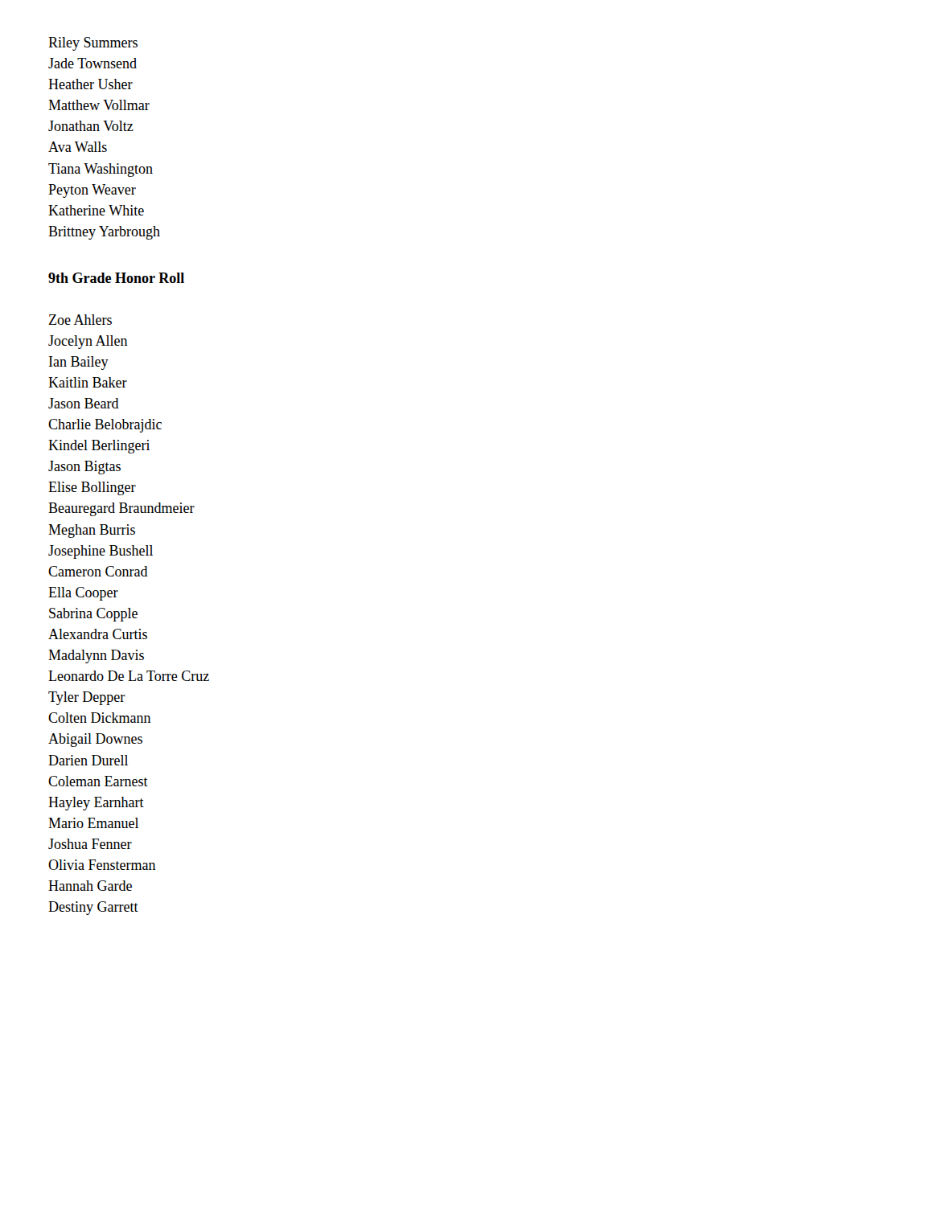Riley Summers
Jade Townsend
Heather Usher
Matthew Vollmar
Jonathan Voltz
Ava Walls
Tiana Washington
Peyton Weaver
Katherine White
Brittney Yarbrough
9th Grade Honor Roll
Zoe Ahlers
Jocelyn Allen
Ian Bailey
Kaitlin Baker
Jason Beard
Charlie Belobrajdic
Kindel Berlingeri
Jason Bigtas
Elise Bollinger
Beauregard Braundmeier
Meghan Burris
Josephine Bushell
Cameron Conrad
Ella Cooper
Sabrina Copple
Alexandra Curtis
Madalynn Davis
Leonardo De La Torre Cruz
Tyler Depper
Colten Dickmann
Abigail Downes
Darien Durell
Coleman Earnest
Hayley Earnhart
Mario Emanuel
Joshua Fenner
Olivia Fensterman
Hannah Garde
Destiny Garrett